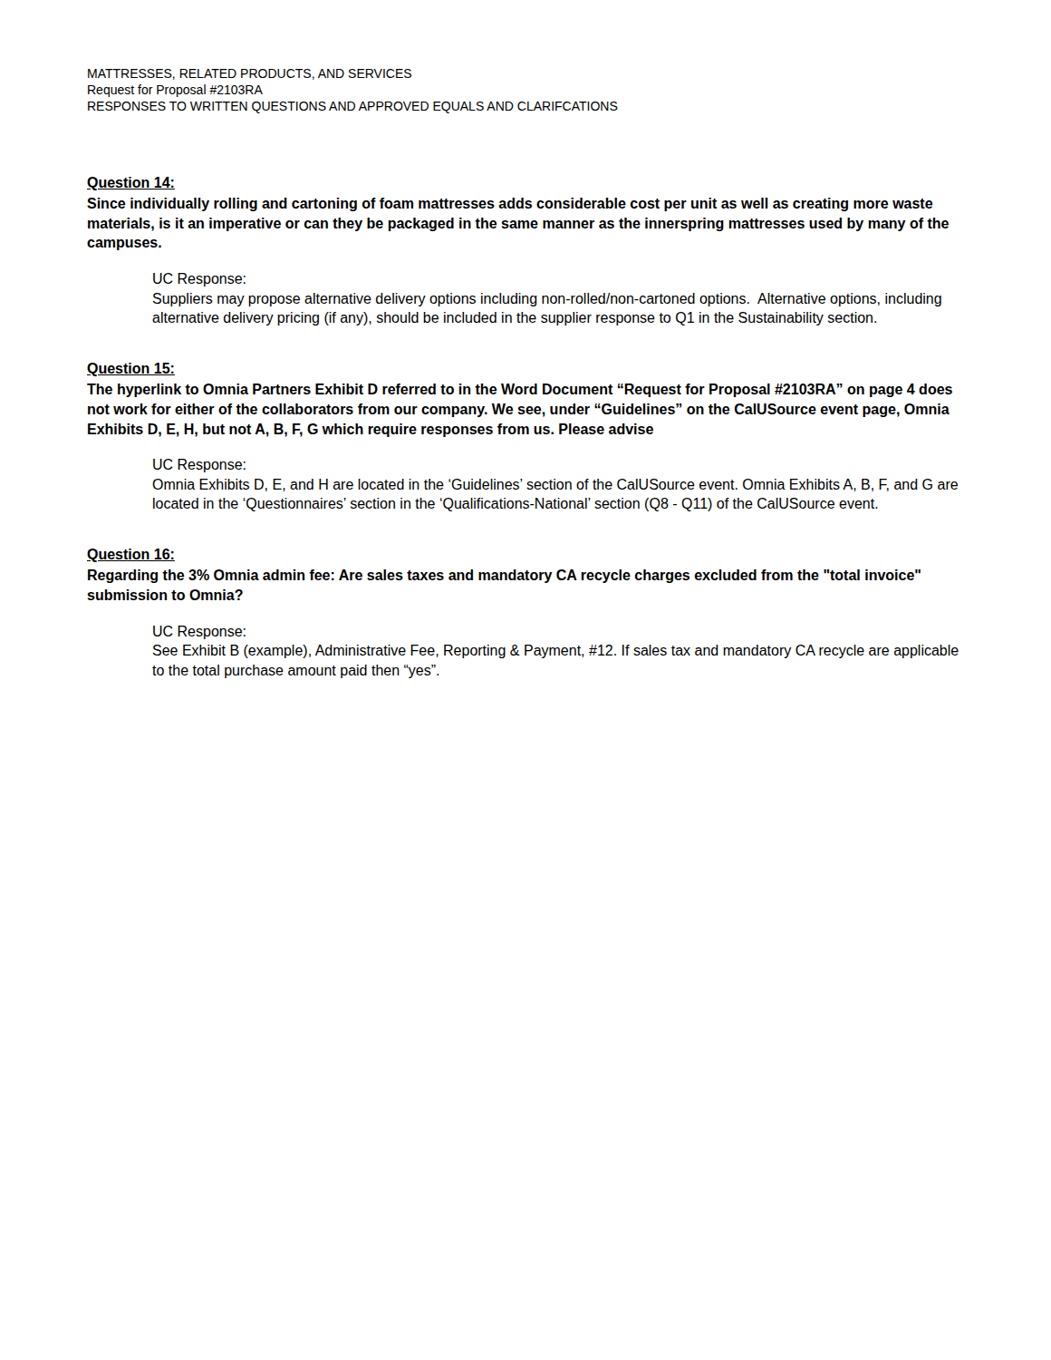MATTRESSES, RELATED PRODUCTS, AND SERVICES
Request for Proposal #2103RA
RESPONSES TO WRITTEN QUESTIONS AND APPROVED EQUALS AND CLARIFCATIONS
Question 14:
Since individually rolling and cartoning of foam mattresses adds considerable cost per unit as well as creating more waste materials, is it an imperative or can they be packaged in the same manner as the innerspring mattresses used by many of the campuses.
UC Response:
Suppliers may propose alternative delivery options including non-rolled/non-cartoned options. Alternative options, including alternative delivery pricing (if any), should be included in the supplier response to Q1 in the Sustainability section.
Question 15:
The hyperlink to Omnia Partners Exhibit D referred to in the Word Document “Request for Proposal #2103RA” on page 4 does not work for either of the collaborators from our company. We see, under “Guidelines” on the CalUSource event page, Omnia Exhibits D, E, H, but not A, B, F, G which require responses from us. Please advise
UC Response:
Omnia Exhibits D, E, and H are located in the ‘Guidelines’ section of the CalUSource event. Omnia Exhibits A, B, F, and G are located in the ‘Questionnaires’ section in the ‘Qualifications-National’ section (Q8 - Q11) of the CalUSource event.
Question 16:
Regarding the 3% Omnia admin fee: Are sales taxes and mandatory CA recycle charges excluded from the "total invoice" submission to Omnia?
UC Response:
See Exhibit B (example), Administrative Fee, Reporting & Payment, #12. If sales tax and mandatory CA recycle are applicable to the total purchase amount paid then “yes”.